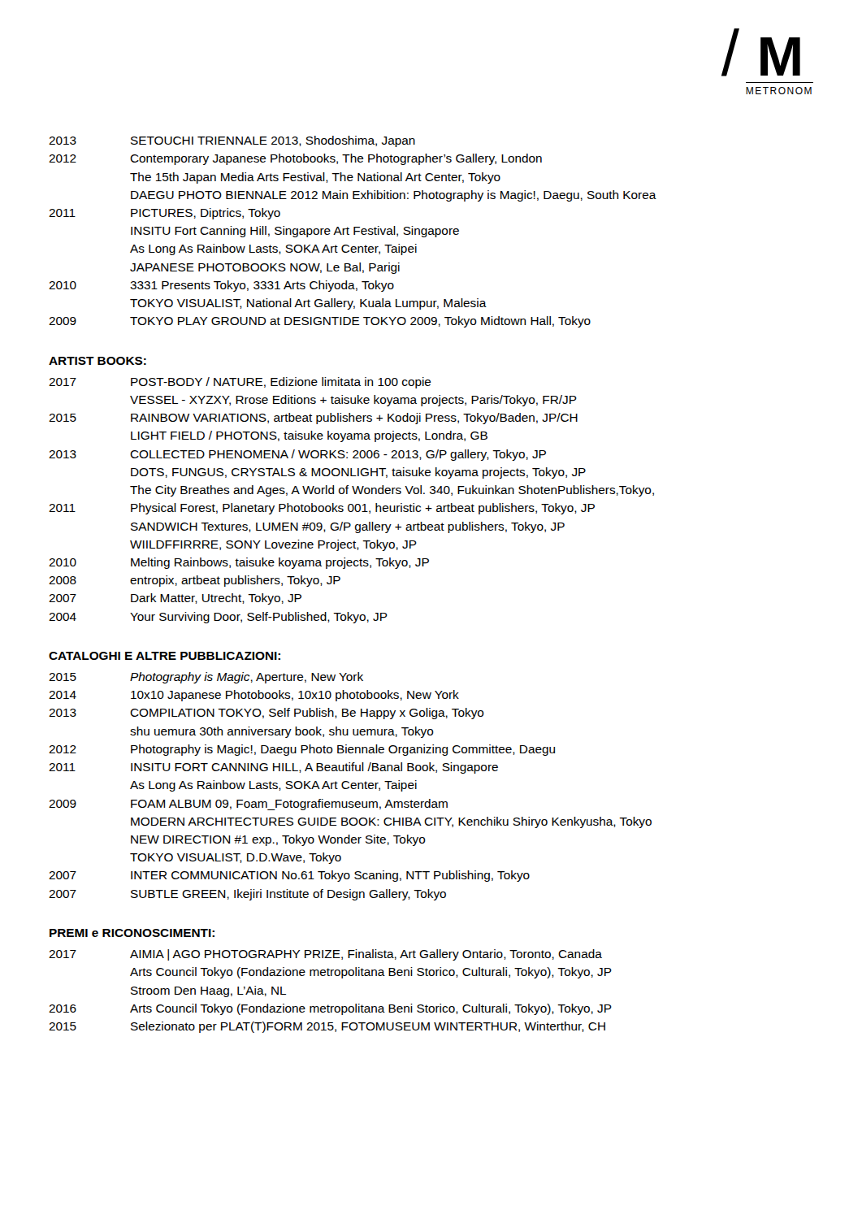/
M
METRONOM
| 2013 | SETOUCHI TRIENNALE 2013, Shodoshima, Japan |
| 2012 | Contemporary Japanese Photobooks, The Photographer’s Gallery, London The 15th Japan Media Arts Festival, The National Art Center, Tokyo DAEGU PHOTO BIENNALE 2012 Main Exhibition: Photography is Magic!, Daegu, South Korea |
| 2011 | PICTURES, Diptrics, Tokyo INSITU Fort Canning Hill, Singapore Art Festival, Singapore As Long As Rainbow Lasts, SOKA Art Center, Taipei JAPANESE PHOTOBOOKS NOW, Le Bal, Parigi |
| 2010 | 3331 Presents Tokyo, 3331 Arts Chiyoda, Tokyo TOKYO VISUALIST, National Art Gallery, Kuala Lumpur, Malesia |
| 2009 | TOKYO PLAY GROUND at DESIGNTIDE TOKYO 2009, Tokyo Midtown Hall, Tokyo |
ARTIST BOOKS:
| 2017 | POST-BODY / NATURE, Edizione limitata in 100 copie VESSEL - XYZXY, Rrose Editions + taisuke koyama projects, Paris/Tokyo, FR/JP |
| 2015 | RAINBOW VARIATIONS, artbeat publishers + Kodoji Press, Tokyo/Baden, JP/CH LIGHT FIELD / PHOTONS, taisuke koyama projects, Londra, GB |
| 2013 | COLLECTED PHENOMENA / WORKS: 2006 - 2013, G/P gallery, Tokyo, JP DOTS, FUNGUS, CRYSTALS & MOONLIGHT, taisuke koyama projects, Tokyo, JP The City Breathes and Ages, A World of Wonders Vol. 340, Fukuinkan ShotenPublishers,Tokyo, |
| 2011 | Physical Forest, Planetary Photobooks 001, heuristic + artbeat publishers, Tokyo, JP SANDWICH Textures, LUMEN #09, G/P gallery + artbeat publishers, Tokyo, JP WIILDFFIRRRE, SONY Lovezine Project, Tokyo, JP |
| 2010 | Melting Rainbows, taisuke koyama projects, Tokyo, JP |
| 2008 | entropix, artbeat publishers, Tokyo, JP |
| 2007 | Dark Matter, Utrecht, Tokyo, JP |
| 2004 | Your Surviving Door, Self-Published, Tokyo, JP |
CATALOGHI E ALTRE PUBBLICAZIONI:
| 2015 | Photography is Magic , Aperture, New York |
| 2014 | 10x10 Japanese Photobooks, 10x10 photobooks, New York |
| 2013 | COMPILATION TOKYO, Self Publish, Be Happy x Goliga, Tokyo shu uemura 30th anniversary book, shu uemura, Tokyo |
| 2012 | Photography is Magic!, Daegu Photo Biennale Organizing Committee, Daegu |
| 2011 | INSITU FORT CANNING HILL, A Beautiful /Banal Book, Singapore As Long As Rainbow Lasts, SOKA Art Center, Taipei |
| 2009 | FOAM ALBUM 09, Foam_Fotografiemuseum, Amsterdam MODERN ARCHITECTURES GUIDE BOOK: CHIBA CITY, Kenchiku Shiryo Kenkyusha, Tokyo NEW DIRECTION #1 exp., Tokyo Wonder Site, Tokyo TOKYO VISUALIST, D.D.Wave, Tokyo |
| 2007 | INTER COMMUNICATION No.61 Tokyo Scaning, NTT Publishing, Tokyo |
| 2007 | SUBTLE GREEN, Ikejiri Institute of Design Gallery, Tokyo |
PREMI e RICONOSCIMENTI:
| 2017 | AIMIA / AGO PHOTOGRAPHY PRIZE, Finalista, Art Gallery Ontario, Toronto, Canada Arts Council Tokyo (Fondazione metropolitana Beni Storico, Culturali, Tokyo), Tokyo, JP Stroom Den Haag, L’Aia, NL |
| 2016 | Arts Council Tokyo (Fondazione metropolitana Beni Storico, Culturali, Tokyo), Tokyo, JP |
| 2015 | Selezionato per PLAT(T)FORM 2015, FOTOMUSEUM WINTERTHUR, Winterthur, CH |